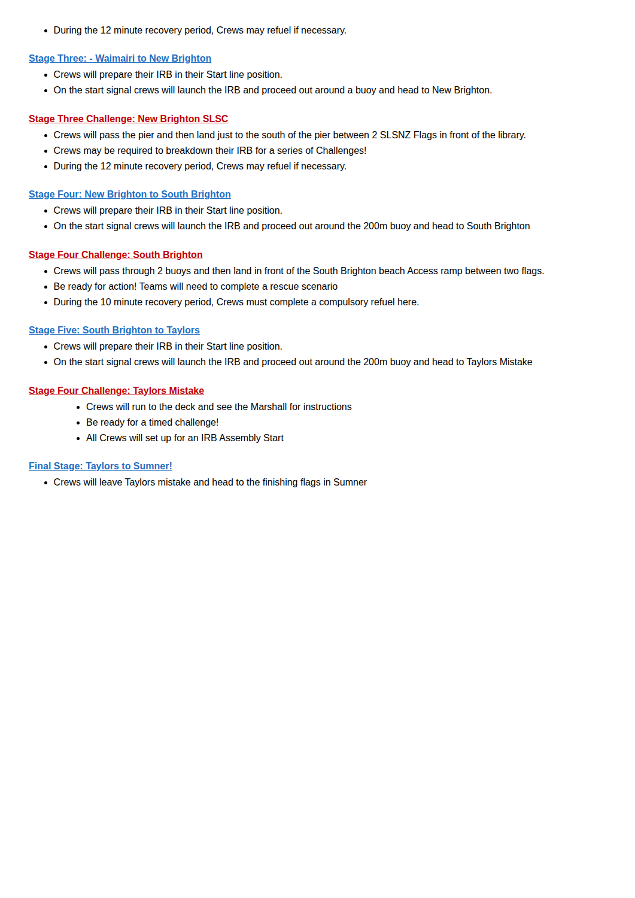During the 12 minute recovery period, Crews may refuel if necessary.
Stage Three: - Waimairi to New Brighton
Crews will prepare their IRB in their Start line position.
On the start signal crews will launch the IRB and proceed out around a buoy and head to New Brighton.
Stage Three Challenge: New Brighton SLSC
Crews will pass the pier and then land just to the south of the pier between 2 SLSNZ Flags in front of the library.
Crews may be required to breakdown their IRB for a series of Challenges!
During the 12 minute recovery period, Crews may refuel if necessary.
Stage Four: New Brighton to South Brighton
Crews will prepare their IRB in their Start line position.
On the start signal crews will launch the IRB and proceed out around the 200m buoy and head to South Brighton
Stage Four Challenge: South Brighton
Crews will pass through 2 buoys and then land in front of the South Brighton beach Access ramp between two flags.
Be ready for action! Teams will need to complete a rescue scenario
During the 10 minute recovery period, Crews must complete a compulsory refuel here.
Stage Five: South Brighton to Taylors
Crews will prepare their IRB in their Start line position.
On the start signal crews will launch the IRB and proceed out around the 200m buoy and head to Taylors Mistake
Stage Four Challenge: Taylors Mistake
Crews will run to the deck and see the Marshall for instructions
Be ready for a timed challenge!
All Crews will set up for an IRB Assembly Start
Final Stage: Taylors to Sumner!
Crews will leave Taylors mistake and head to the finishing flags in Sumner